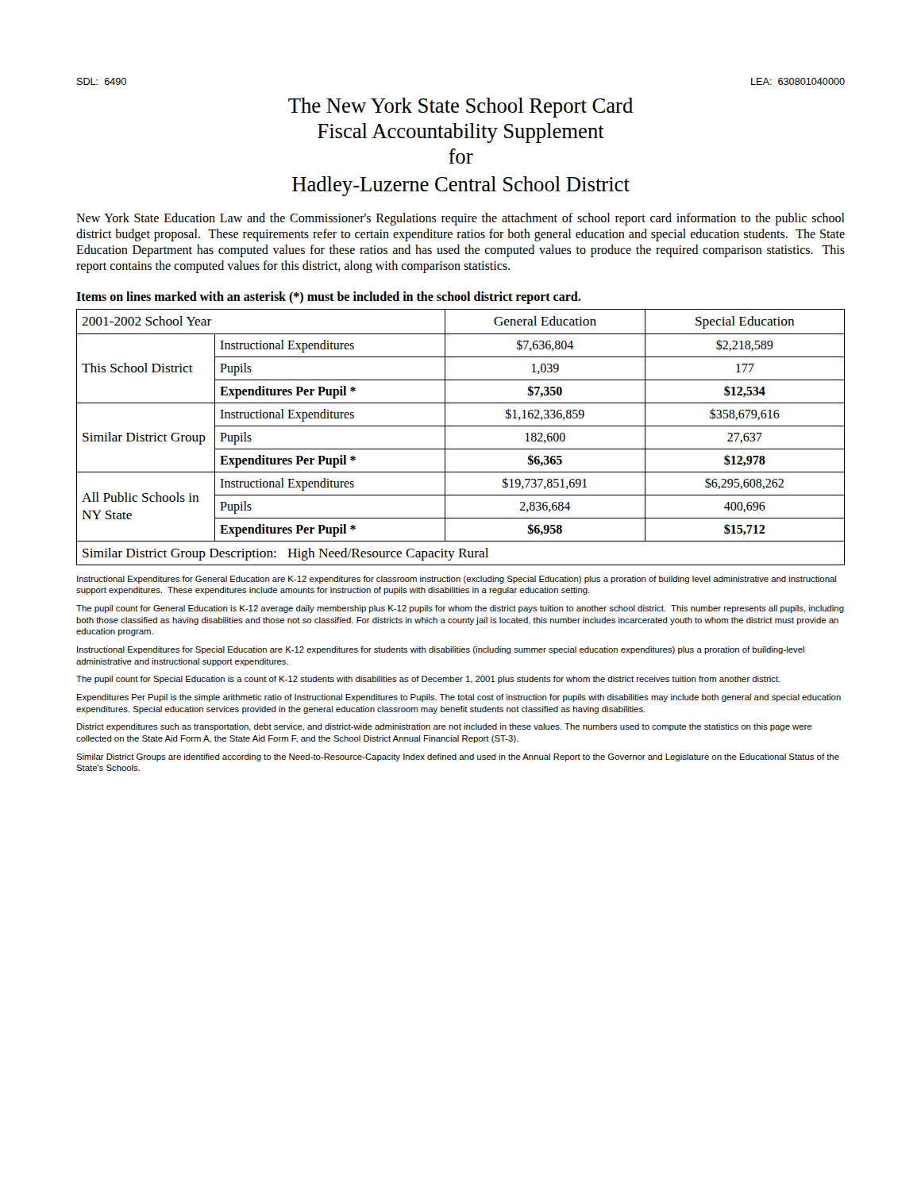SDL: 6490 LEA: 630801040000
The New York State School Report Card
Fiscal Accountability Supplement
for
Hadley-Luzerne Central School District
New York State Education Law and the Commissioner's Regulations require the attachment of school report card information to the public school district budget proposal. These requirements refer to certain expenditure ratios for both general education and special education students. The State Education Department has computed values for these ratios and has used the computed values to produce the required comparison statistics. This report contains the computed values for this district, along with comparison statistics.
Items on lines marked with an asterisk (*) must be included in the school district report card.
| 2001-2002 School Year | General Education | Special Education |
| --- | --- | --- |
| This School District | Instructional Expenditures | $7,636,804 | $2,218,589 |
| Pupils | 1,039 | 177 |
| Expenditures Per Pupil * | $7,350 | $12,534 |
| Similar District Group | Instructional Expenditures | $1,162,336,859 | $358,679,616 |
| Pupils | 182,600 | 27,637 |
| Expenditures Per Pupil * | $6,365 | $12,978 |
| All Public Schools in NY State | Instructional Expenditures | $19,737,851,691 | $6,295,608,262 |
| Pupils | 2,836,684 | 400,696 |
| Expenditures Per Pupil * | $6,958 | $15,712 |
| Similar District Group Description: High Need/Resource Capacity Rural |
Instructional Expenditures for General Education are K-12 expenditures for classroom instruction (excluding Special Education) plus a proration of building level administrative and instructional support expenditures. These expenditures include amounts for instruction of pupils with disabilities in a regular education setting.
The pupil count for General Education is K-12 average daily membership plus K-12 pupils for whom the district pays tuition to another school district. This number represents all pupils, including both those classified as having disabilities and those not so classified. For districts in which a county jail is located, this number includes incarcerated youth to whom the district must provide an education program.
Instructional Expenditures for Special Education are K-12 expenditures for students with disabilities (including summer special education expenditures) plus a proration of building-level administrative and instructional support expenditures.
The pupil count for Special Education is a count of K-12 students with disabilities as of December 1, 2001 plus students for whom the district receives tuition from another district.
Expenditures Per Pupil is the simple arithmetic ratio of Instructional Expenditures to Pupils. The total cost of instruction for pupils with disabilities may include both general and special education expenditures. Special education services provided in the general education classroom may benefit students not classified as having disabilities.
District expenditures such as transportation, debt service, and district-wide administration are not included in these values. The numbers used to compute the statistics on this page were collected on the State Aid Form A, the State Aid Form F, and the School District Annual Financial Report (ST-3).
Similar District Groups are identified according to the Need-to-Resource-Capacity Index defined and used in the Annual Report to the Governor and Legislature on the Educational Status of the State's Schools.